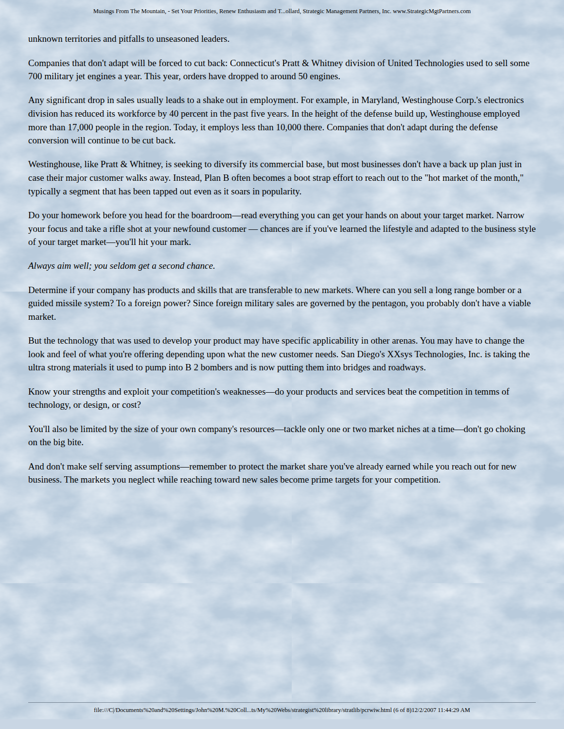Musings From The Mountain, - Set Your Priorities, Renew Enthusiasm and T...ollard, Strategic Management Partners, Inc. www.StrategicMgtPartners.com
unknown territories and pitfalls to unseasoned leaders.
Companies that don't adapt will be forced to cut back: Connecticut's Pratt & Whitney division of United Technologies used to sell some 700 military jet engines a year. This year, orders have dropped to around 50 engines.
Any significant drop in sales usually leads to a shake out in employment. For example, in Maryland, Westinghouse Corp.'s electronics division has reduced its workforce by 40 percent in the past five years. In the height of the defense build up, Westinghouse employed more than 17,000 people in the region. Today, it employs less than 10,000 there. Companies that don't adapt during the defense conversion will continue to be cut back.
Westinghouse, like Pratt & Whitney, is seeking to diversify its commercial base, but most businesses don't have a back up plan just in case their major customer walks away. Instead, Plan B often becomes a boot strap effort to reach out to the "hot market of the month," typically a segment that has been tapped out even as it soars in popularity.
Do your homework before you head for the boardroom—read everything you can get your hands on about your target market. Narrow your focus and take a rifle shot at your newfound customer — chances are if you've learned the lifestyle and adapted to the business style of your target market—you'll hit your mark.
Always aim well; you seldom get a second chance.
Determine if your company has products and skills that are transferable to new markets. Where can you sell a long range bomber or a guided missile system? To a foreign power? Since foreign military sales are governed by the pentagon, you probably don't have a viable market.
But the technology that was used to develop your product may have specific applicability in other arenas. You may have to change the look and feel of what you're offering depending upon what the new customer needs. San Diego's XXsys Technologies, Inc. is taking the ultra strong materials it used to pump into B 2 bombers and is now putting them into bridges and roadways.
Know your strengths and exploit your competition's weaknesses—do your products and services beat the competition in temms of technology, or design, or cost?
You'll also be limited by the size of your own company's resources—tackle only one or two market niches at a time—don't go choking on the big bite.
And don't make self serving assumptions—remember to protect the market share you've already earned while you reach out for new business. The markets you neglect while reaching toward new sales become prime targets for your competition.
file:///C|/Documents%20and%20Settings/John%20M.%20Coll...ts/My%20Webs/strategist%20library/stratlib/pcrwiw.html (6 of 8)12/2/2007 11:44:29 AM